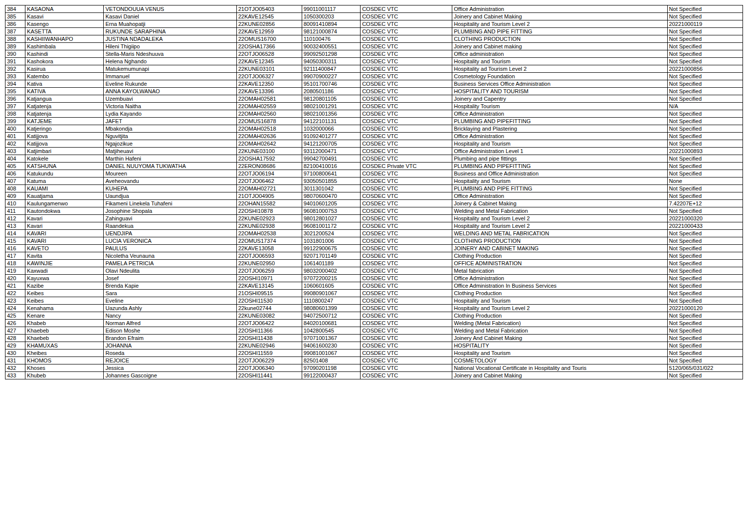| 384 | KASAONA | VETONDOUUA VENUS | 21OTJO05403 | 99011001117 | COSDEC VTC | Office Administration | Not Specified |
| 385 | Kasavi | Kasavi Daniel | 22KAVE12545 | 1050300203 | COSDEC VTC | Joinery and Cabinet Making | Not Specified |
| 386 | Kasengo | Erna Muahopatji | 22KUNE02856 | 80091410894 | COSDEC VTC | Hospitality and Tourism Level 2 | 20221000119 |
| 387 | KASETTA | RUKUNDE SARAPHINA | 22KAVE12959 | 98121000874 | COSDEC VTC | PLUMBING AND PIPE FITTING | Not Specified |
| 388 | KASHIIWANHAPO | JUSTINA NDADALEKA | 22OMUS16700 | 110100476 | COSDEC VTC | CLOTHING PRODUCTION | Not Specified |
| 389 | Kashimbala | Hileni Thigiipo | 22OSHA17366 | 90032400551 | COSDEC VTC | Joinery and Cabinet making | Not Specified |
| 390 | Kashindi | Stella-Maris Ndeshuuva | 22OTJO06528 | 99092501298 | COSDEC VTC | Office administration | Not Specified |
| 391 | Kashokora | Helena Nghando | 22KAVE12345 | 94050300311 | COSDEC VTC | Hospitality and Tourism | Not Specified |
| 392 | Kasirua | Matukemumunapi | 22KUNE03101 | 92111400847 | COSDEC VTC | Hospitality ad Tourism Level 2 | 20221000856 |
| 393 | Katembo | Immanuel | 22OTJO06327 | 99070900227 | COSDEC VTC | Cosmetology Foundation | Not Specified |
| 394 | Kativa | Eveline Rukunde | 22KAVE12350 | 95101700746 | COSDEC VTC | Business Services Office Administration | Not Specified |
| 395 | KATIVA | ANNA KAYOLWANAO | 22KAVE13396 | 2080501186 | COSDEC VTC | HOSPITALITY AND TOURISM | Not Specified |
| 396 | Katjangua | Uzembuavi | 22OMAH02581 | 98120801105 | COSDEC VTC | Joinery and Capentry | Not Specified |
| 397 | Katjatenja | Victoria Naitha | 22OMAH02559 | 98021001291 | COSDEC VTC | Hospitality Tourism | N/A |
| 398 | Katjatenja | Lydia Kayando | 22OMAH02560 | 98021001356 | COSDEC VTC | Office Administration | Not Specified |
| 399 | KATJEME | JAFET | 22OMUS16878 | 94122101131 | COSDEC VTC | PLUMBING AND PIPEFITTING | Not Specified |
| 400 | Katjeringo | Mbakondja | 22OMAH02518 | 1032000066 | COSDEC VTC | Bricklaying and Plastering | Not Specified |
| 401 | Katijjova | Nguvitjita | 22OMAH02636 | 91092401277 | COSDEC VTC | Office Administration | Not Specified |
| 402 | Katijjova | Ngajozikue | 22OMAH02642 | 94121200705 | COSDEC VTC | Hospitality and Tourism | Not Specified |
| 403 | Katjimbari | Matjiheuavi | 22KUNE03100 | 93112000471 | COSDEC VTC | Office Administration Level 1 | 20221000893 |
| 404 | Katokele | Marthin Hafeni | 22OSHA17592 | 99042700491 | COSDEC VTC | Plumbing and pipe fittings | Not Specified |
| 405 | KATSHUNA | DANIEL NUUYOMA TUKWATHA | 22ERON08686 | 82100410016 | COSDEC Private VTC | PLUMBING AND PIPEFITTING | Not Specified |
| 406 | Katukundu | Moureen | 22OTJO06194 | 97100800641 | COSDEC VTC | Business and Office Administration | Not Specified |
| 407 | Katuma | Aveheovandu | 22OTJO06462 | 93050501855 | COSDEC VTC | Hospitality and Tourism | None |
| 408 | KAUAMI | KUHEPA | 22OMAH02721 | 3011301042 | COSDEC VTC | PLUMBING AND PIPE FITTING | Not Specified |
| 409 | Kauatjama | Uaundjua | 21OTJO04905 | 98070600470 | COSDEC VTC | Office Administration | Not Specified |
| 410 | Kaulungamenwo | Fikameni Linekela Tuhafeni | 22OHAN15582 | 94010601205 | COSDEC VTC | Joinery & Cabinet Making | 7.42207E+12 |
| 411 | Kautondokwa | Josophine Shopala | 22OSHI10878 | 96081000753 | COSDEC VTC | Welding and Metal Fabrication | Not Specified |
| 412 | Kavari | Zahinguavi | 22KUNE02923 | 98012801027 | COSDEC VTC | Hospitality and Tourism Level 2 | 20221000320 |
| 413 | Kavari | Raandekua | 22KUNE02938 | 96081001172 | COSDEC VTC | Hospitality and Tourism Level 2 | 20221000433 |
| 414 | KAVARI | UENDJIPA | 22OMAH02538 | 3021200524 | COSDEC VTC | WELDING AND METAL FABRICATION | Not Specified |
| 415 | KAVARI | LUCIA VERONICA | 22OMUS17374 | 1031801006 | COSDEC VTC | CLOTHING PRODUCTION | Not Specified |
| 416 | KAVETO | PAULUS | 22KAVE13058 | 99122900675 | COSDEC VTC | JOINERY AND CABINET MAKING | Not Specified |
| 417 | Kavita | Nicoletha Veunauna | 22OTJO06593 | 92071701149 | COSDEC VTC | Clothing Production | Not Specified |
| 418 | KAWINJIE | PAMELA PETRICIA | 22KUNE02950 | 1061401189 | COSDEC VTC | OFFICE ADMINISTRATION | Not Specified |
| 419 | Kaxwadi | Olavi Ndeulita | 22OTJO06259 | 98032000402 | COSDEC VTC | Metal fabrication | Not Specified |
| 420 | Kayuxwa | Josef | 22OSHI10971 | 97072200215 | COSDEC VTC | Office Administration | Not Specified |
| 421 | Kazibe | Brenda Kapie | 22KAVE13145 | 1060601605 | COSDEC VTC | Office Administration In Business Services | Not Specified |
| 422 | Keibes | Sara | 21OSHI09515 | 99080901067 | COSDEC VTC | Clothing Production | Not Specified |
| 423 | Keibes | Eveline | 22OSHI11530 | 1110800247 | COSDEC VTC | Hospitality and Tourism | Not Specified |
| 424 | Kenahama | Uazunda Ashly | 22kune02744 | 98080601399 | COSDEC VTC | Hospitality and Tourism Level 2 | 20221000120 |
| 425 | Kenare | Nancy | 22KUNE03082 | 94072500712 | COSDEC VTC | Clothing Production | Not Specified |
| 426 | Khabeb | Norman Alfred | 22OTJO06422 | 84020100681 | COSDEC VTC | Welding (Metal Fabrication) | Not Specified |
| 427 | Khaebeb | Edison Moshe | 22OSHI11366 | 1042800545 | COSDEC VTC | Welding and Metal Fabrication | Not Specified |
| 428 | Khaebeb | Brandon Efraim | 22OSHI11438 | 97071001367 | COSDEC VTC | Joinery And Cabinet Making | Not Specified |
| 429 | KHAMUXAS | JOHANNA | 22KUNE02946 | 94061600230 | COSDEC VTC | HOSPITALITY | Not Specified |
| 430 | Kheibes | Roseda | 22OSHI11559 | 99081001067 | COSDEC VTC | Hospitality and Tourism | Not Specified |
| 431 | KHOMOS | REJOICE | 22OTJO06229 | 82501408 | COSDEC VTC | COSMETOLOGY | Not Specified |
| 432 | Khoses | Jessica | 22OTJO06340 | 97090201198 | COSDEC VTC | National Vocational Certificate in Hospitality and Touris | 5120/065/031/022 |
| 433 | Khubeb | Johannes Gascoigne | 22OSHI11441 | 99122000437 | COSDEC VTC | Joinery and Cabinet Making | Not Specified |